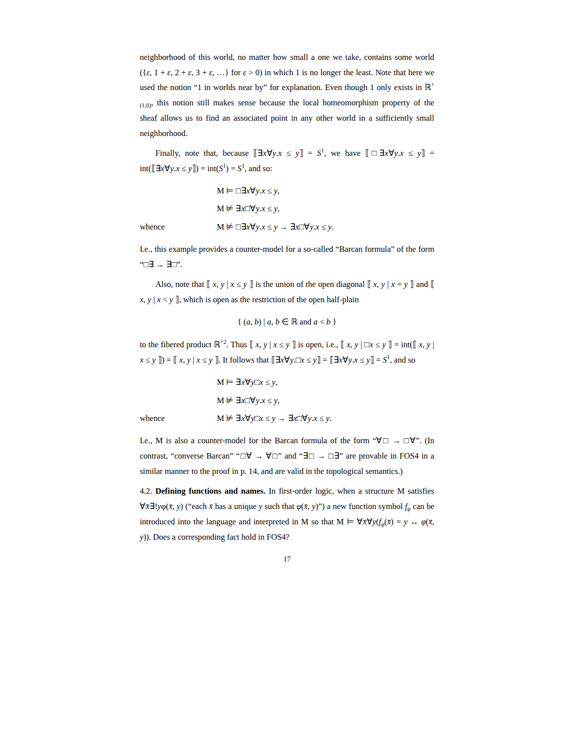neighborhood of this world, no matter how small a one we take, contains some world ({ε, 1 + ε, 2 + ε, 3 + ε, …} for ε > 0) in which 1 is no longer the least. Note that here we used the notion “1 in worlds near by” for explanation. Even though 1 only exists in ℝ+(1,0), this notion still makes sense because the local homeomorphism property of the sheaf allows us to find an associated point in any other world in a sufficiently small neighborhood.
Finally, note that, because ⟦∃x∀y.x ≤ y⟧ = S1, we have ⟦□∃x∀y.x ≤ y⟧ = int(⟦∃x∀y.x ≤ y⟧) = int(S1) = S1, and so:
M ⊨ □∃x∀y.x ≤ y, M ⊭ ∃x□∀y.x ≤ y, whence M ⊭ □∃x∀y.x ≤ y → ∃x□∀y.x ≤ y.
I.e., this example provides a counter-model for a so-called “Barcan formula” of the form “□∃ → ∃□”.
Also, note that ⟦ x, y | x ≤ y ⟧ is the union of the open diagonal ⟦ x, y | x = y ⟧ and ⟦ x, y | x < y ⟧, which is open as the restriction of the open half-plain
{ (a, b) | a, b ∈ ℝ and a < b }
to the fibered product ℝ+2. Thus ⟦ x, y | x ≤ y ⟧ is open, i.e., ⟦ x, y | □x ≤ y ⟧ = int(⟦ x, y | x ≤ y ⟧) = ⟦ x, y | x ≤ y ⟧. It follows that ⟦∃x∀y.□x ≤ y⟧ = ⟦∃x∀y.x ≤ y⟧ = S1, and so
M ⊨ ∃x∀y□x ≤ y, M ⊭ ∃x□∀y.x ≤ y, whence M ⊭ ∃x∀y□x ≤ y → ∃x□∀y.x ≤ y.
I.e., M is also a counter-model for the Barcan formula of the form “∀□ → □∀”. (In contrast, “converse Barcan” “□∀ → ∀□” and “∃□ → □∃” are provable in FOS4 in a similar manner to the proof in p. 14, and are valid in the topological semantics.)
4.2. Defining functions and names. In first-order logic, when a structure M satisfies ∀x̄∃!yφ(x̄, y) (“each x̄ has a unique y such that φ(x̄, y)”) a new function symbol fφ can be introduced into the language and interpreted in M so that M ⊨ ∀x̄∀y(fφ(x̄) = y ↔ φ(x̄, y)). Does a corresponding fact hold in FOS4?
17